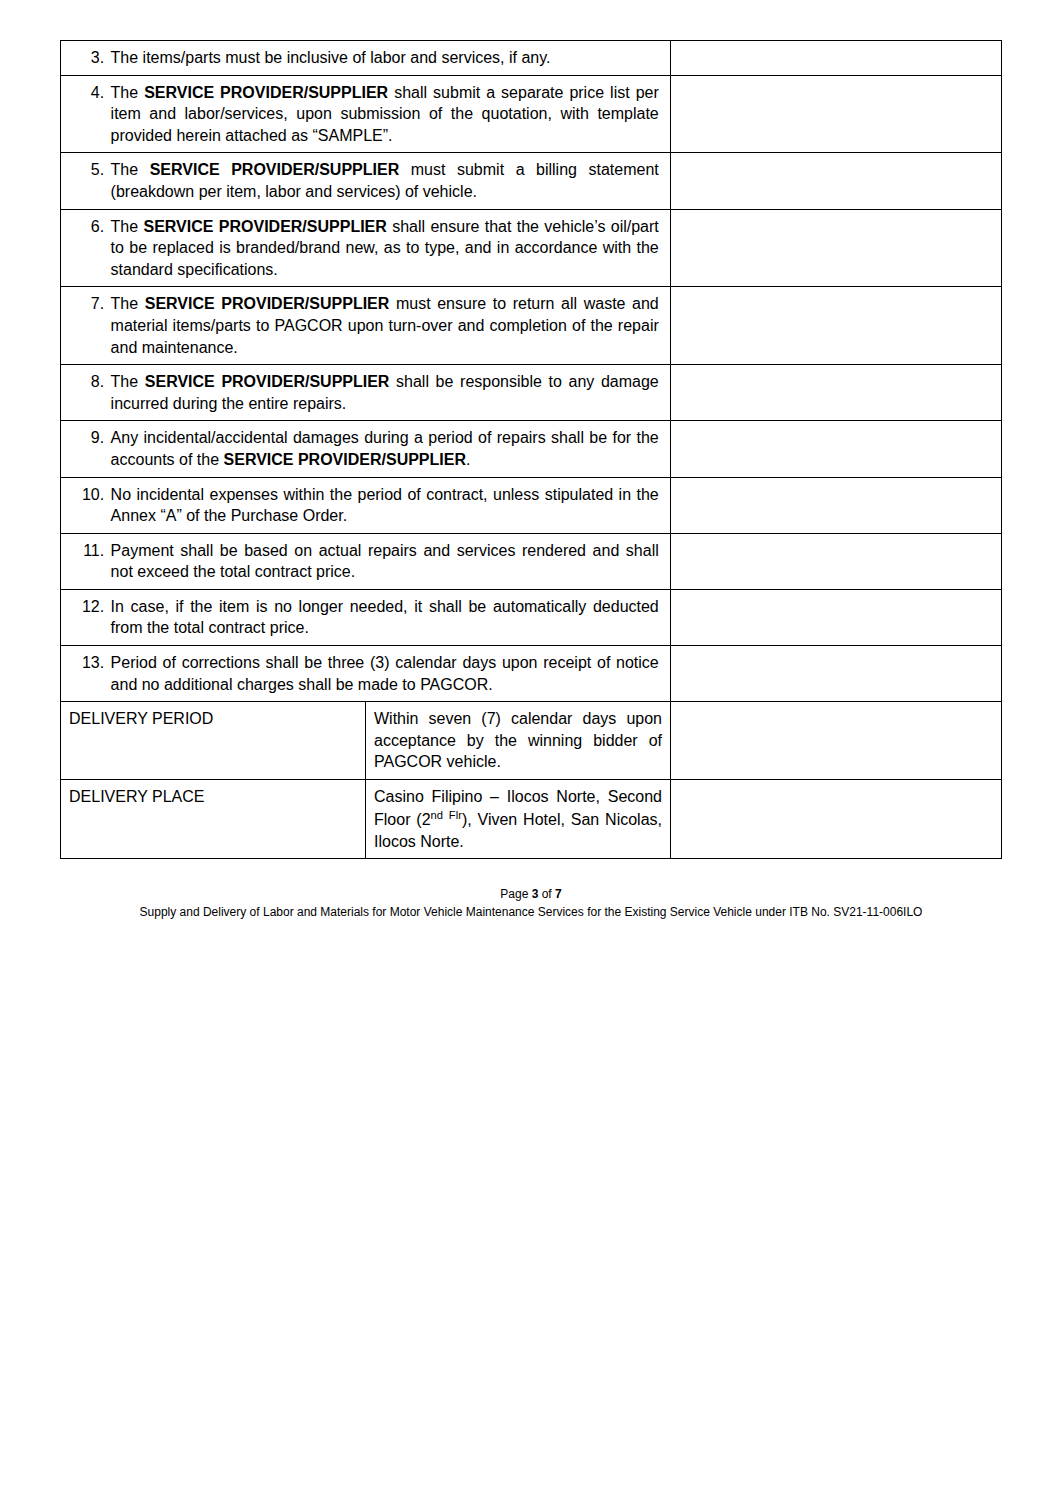| 3. The items/parts must be inclusive of labor and services, if any. | |
| 4. The SERVICE PROVIDER/SUPPLIER shall submit a separate price list per item and labor/services, upon submission of the quotation, with template provided herein attached as “SAMPLE”. | |
| 5. The SERVICE PROVIDER/SUPPLIER must submit a billing statement (breakdown per item, labor and services) of vehicle. | |
| 6. The SERVICE PROVIDER/SUPPLIER shall ensure that the vehicle’s oil/part to be replaced is branded/brand new, as to type, and in accordance with the standard specifications. | |
| 7. The SERVICE PROVIDER/SUPPLIER must ensure to return all waste and material items/parts to PAGCOR upon turn-over and completion of the repair and maintenance. | |
| 8. The SERVICE PROVIDER/SUPPLIER shall be responsible to any damage incurred during the entire repairs. | |
| 9. Any incidental/accidental damages during a period of repairs shall be for the accounts of the SERVICE PROVIDER/SUPPLIER . | |
| 10. No incidental expenses within the period of contract, unless stipulated in the Annex “A” of the Purchase Order. | |
| 11. Payment shall be based on actual repairs and services rendered and shall not exceed the total contract price. | |
| 12. In case, if the item is no longer needed, it shall be automatically deducted from the total contract price. | |
| 13. Period of corrections shall be three (3) calendar days upon receipt of notice and no additional charges shall be made to PAGCOR. | |
| DELIVERY PERIOD | Within seven (7) calendar days upon acceptance by the winning bidder of PAGCOR vehicle. | |
| DELIVERY PLACE | Casino Filipino – Ilocos Norte, Second Floor (2 nd Flr ), Viven Hotel, San Nicolas, Ilocos Norte. | |
Page 3 of 7
Supply and Delivery of Labor and Materials for Motor Vehicle Maintenance Services for the Existing Service Vehicle under ITB No. SV21-11-006ILO